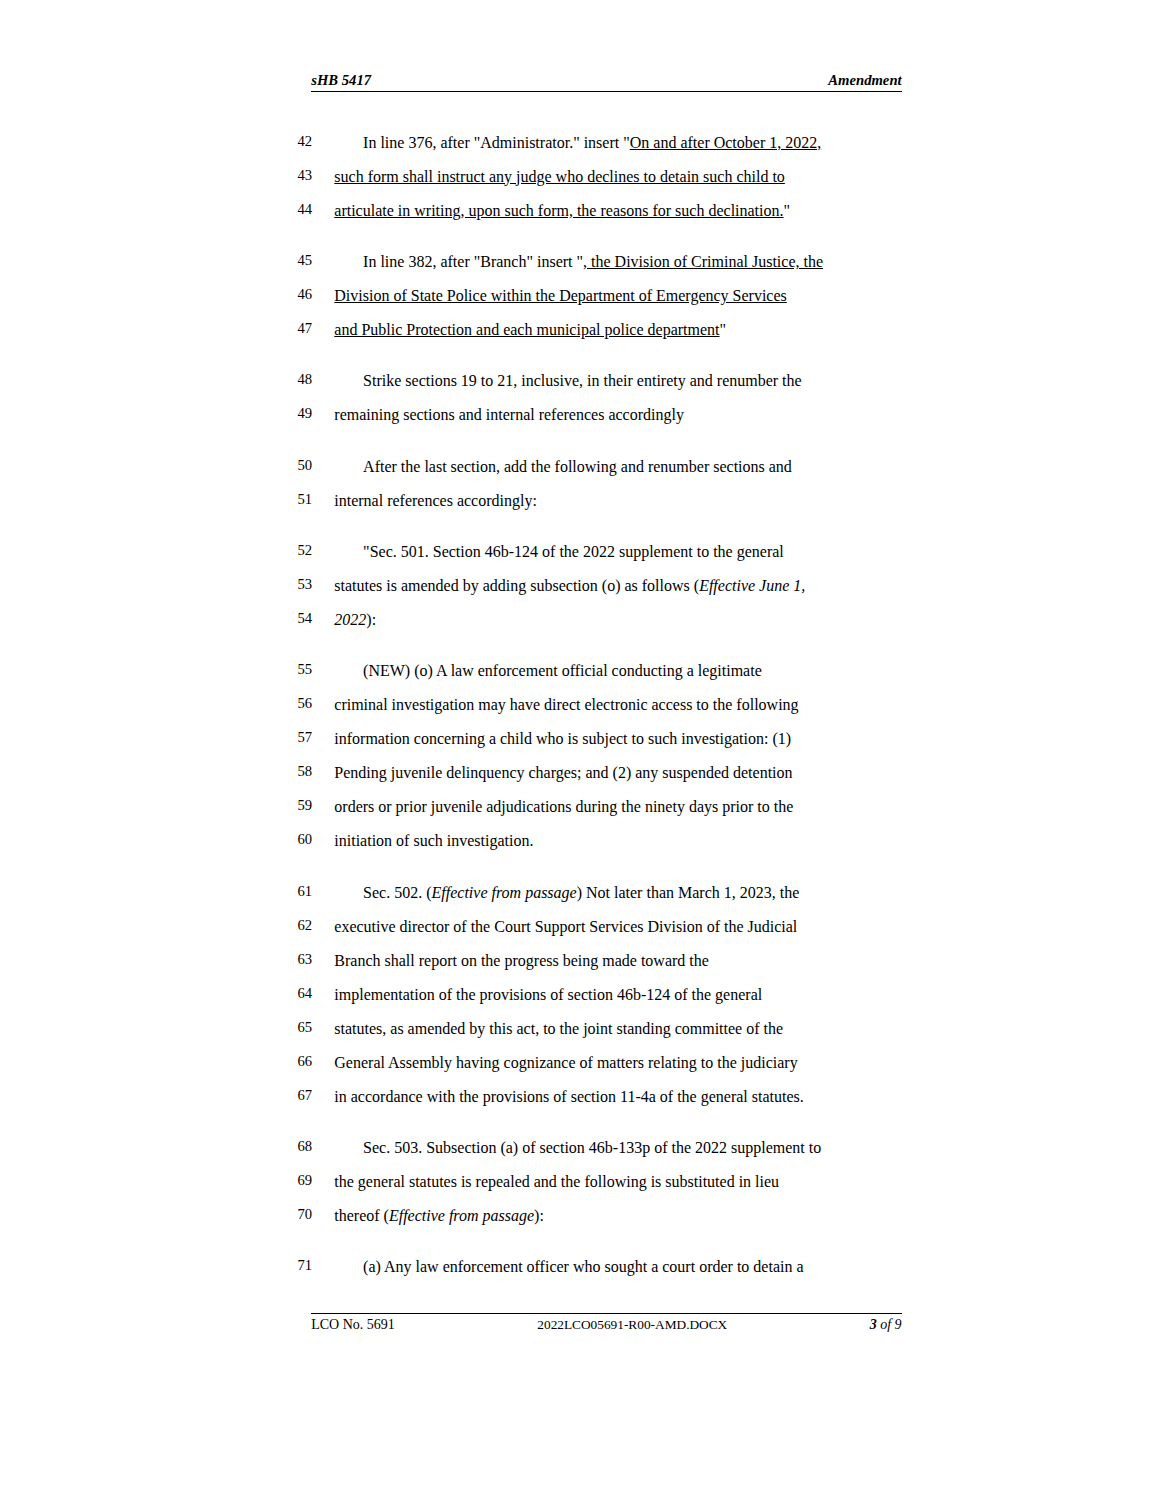sHB 5417 Amendment
| 42 | In line 376, after "Administrator." insert " On and after October 1, 2022, |
| 43 | such form shall instruct any judge who declines to detain such child to |
| 44 | articulate in writing, upon such form, the reasons for such declination. " |
| 45 | In line 382, after "Branch" insert " , the Division of Criminal Justice, the |
| 46 | Division of State Police within the Department of Emergency Services |
| 47 | and Public Protection and each municipal police department " |
| 48 | Strike sections 19 to 21, inclusive, in their entirety and renumber the |
| 49 | remaining sections and internal references accordingly |
| 50 | After the last section, add the following and renumber sections and |
| 51 | internal references accordingly: |
| 52 | "Sec. 501. Section 46b-124 of the 2022 supplement to the general |
| 53 | statutes is amended by adding subsection (o) as follows ( Effective June 1, |
| 54 | 2022 ): |
| 55 | (NEW) (o) A law enforcement official conducting a legitimate |
| 56 | criminal investigation may have direct electronic access to the following |
| 57 | information concerning a child who is subject to such investigation: (1) |
| 58 | Pending juvenile delinquency charges; and (2) any suspended detention |
| 59 | orders or prior juvenile adjudications during the ninety days prior to the |
| 60 | initiation of such investigation. |
| 61 | Sec. 502. ( Effective from passage ) Not later than March 1, 2023, the |
| 62 | executive director of the Court Support Services Division of the Judicial |
| 63 | Branch shall report on the progress being made toward the |
| 64 | implementation of the provisions of section 46b-124 of the general |
| 65 | statutes, as amended by this act, to the joint standing committee of the |
| 66 | General Assembly having cognizance of matters relating to the judiciary |
| 67 | in accordance with the provisions of section 11-4a of the general statutes. |
| 68 | Sec. 503. Subsection (a) of section 46b-133p of the 2022 supplement to |
| 69 | the general statutes is repealed and the following is substituted in lieu |
| 70 | thereof ( Effective from passage ): |
| 71 | (a) Any law enforcement officer who sought a court order to detain a |
LCO No. 5691 2022LCO05691-R00-AMD.DOCX 3 of 9